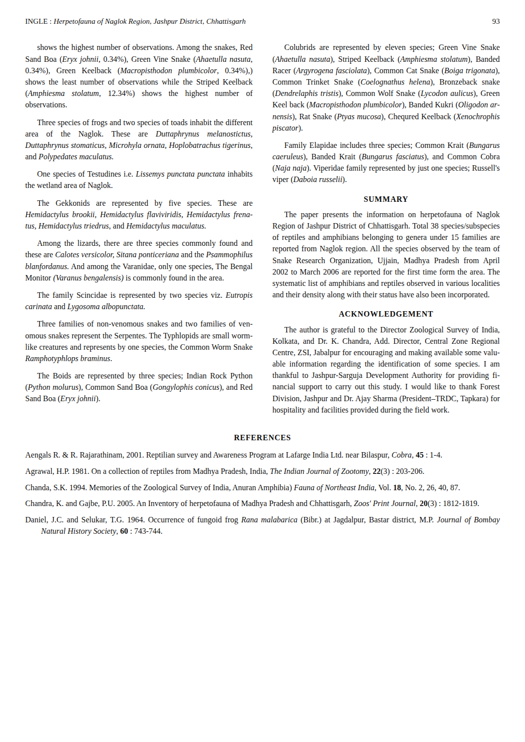INGLE : Herpetofauna of Naglok Region, Jashpur District, Chhattisgarh 93
shows the highest number of observations. Among the snakes, Red Sand Boa (Eryx johnii, 0.34%), Green Vine Snake (Ahaetulla nasuta, 0.34%), Green Keelback (Macropisthodon plumbicolor, 0.34%),) shows the least number of observations while the Striped Keelback (Amphiesma stolatum, 12.34%) shows the highest number of observations.
Three species of frogs and two species of toads inhabit the different area of the Naglok. These are Duttaphrynus melanostictus, Duttaphrynus stomaticus, Microhyla ornata, Hoplobatrachus tigerinus, and Polypedates maculatus.
One species of Testudines i.e. Lissemys punctata punctata inhabits the wetland area of Naglok.
The Gekkonids are represented by five species. These are Hemidactylus brookii, Hemidactylus flaviviridis, Hemidactylus frenatus, Hemidactylus triedrus, and Hemidactylus maculatus.
Among the lizards, there are three species commonly found and these are Calotes versicolor, Sitana ponticeriana and the Psammophilus blanfordanus. And among the Varanidae, only one species, The Bengal Monitor (Varanus bengalensis) is commonly found in the area.
The family Scincidae is represented by two species viz. Eutropis carinata and Lygosoma albopunctata.
Three families of non-venomous snakes and two families of venomous snakes represent the Serpentes. The Typhlopids are small worm-like creatures and represents by one species, the Common Worm Snake Ramphotyphlops braminus.
The Boids are represented by three species; Indian Rock Python (Python molurus), Common Sand Boa (Gongylophis conicus), and Red Sand Boa (Eryx johnii).
Colubrids are represented by eleven species; Green Vine Snake (Ahaetulla nasuta), Striped Keelback (Amphiesma stolatum), Banded Racer (Argyrogena fasciolata), Common Cat Snake (Boiga trigonata), Common Trinket Snake (Coelognathus helena), Bronzeback snake (Dendrelaphis tristis), Common Wolf Snake (Lycodon aulicus), Green Keel back (Macropisthodon plumbicolor), Banded Kukri (Oligodon arnensis), Rat Snake (Ptyas mucosa), Chequred Keelback (Xenochrophis piscator).
Family Elapidae includes three species; Common Krait (Bungarus caeruleus), Banded Krait (Bungarus fasciatus), and Common Cobra (Naja naja). Viperidae family represented by just one species; Russell's viper (Daboia russelii).
SUMMARY
The paper presents the information on herpetofauna of Naglok Region of Jashpur District of Chhattisgarh. Total 38 species/subspecies of reptiles and amphibians belonging to genera under 15 families are reported from Naglok region. All the species observed by the team of Snake Research Organization, Ujjain, Madhya Pradesh from April 2002 to March 2006 are reported for the first time form the area. The systematic list of amphibians and reptiles observed in various localities and their density along with their status have also been incorporated.
ACKNOWLEDGEMENT
The author is grateful to the Director Zoological Survey of India, Kolkata, and Dr. K. Chandra, Add. Director, Central Zone Regional Centre, ZSI, Jabalpur for encouraging and making available some valuable information regarding the identification of some species. I am thankful to Jashpur-Sarguja Development Authority for providing financial support to carry out this study. I would like to thank Forest Division, Jashpur and Dr. Ajay Sharma (President–TRDC, Tapkara) for hospitality and facilities provided during the field work.
REFERENCES
Aengals R. & R. Rajarathinam, 2001. Reptilian survey and Awareness Program at Lafarge India Ltd. near Bilaspur, Cobra, 45 : 1-4.
Agrawal, H.P. 1981. On a collection of reptiles from Madhya Pradesh, India, The Indian Journal of Zootomy, 22(3) : 203-206.
Chanda, S.K. 1994. Memories of the Zoological Survey of India, Anuran Amphibia) Fauna of Northeast India, Vol. 18, No. 2, 26, 40, 87.
Chandra, K. and Gajbe, P.U. 2005. An Inventory of herpetofauna of Madhya Pradesh and Chhattisgarh, Zoos' Print Journal, 20(3) : 1812-1819.
Daniel, J.C. and Selukar, T.G. 1964. Occurrence of fungoid frog Rana malabarica (Bibr.) at Jagdalpur, Bastar district, M.P. Journal of Bombay Natural History Society, 60 : 743-744.